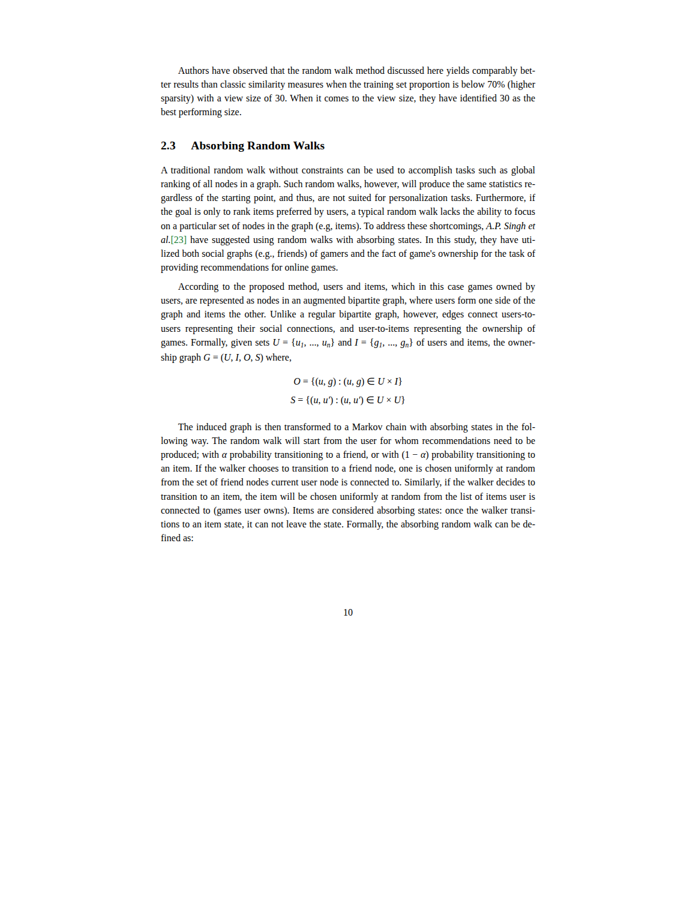Authors have observed that the random walk method discussed here yields comparably better results than classic similarity measures when the training set proportion is below 70% (higher sparsity) with a view size of 30. When it comes to the view size, they have identified 30 as the best performing size.
2.3 Absorbing Random Walks
A traditional random walk without constraints can be used to accomplish tasks such as global ranking of all nodes in a graph. Such random walks, however, will produce the same statistics regardless of the starting point, and thus, are not suited for personalization tasks. Furthermore, if the goal is only to rank items preferred by users, a typical random walk lacks the ability to focus on a particular set of nodes in the graph (e.g, items). To address these shortcomings, A.P. Singh et al.[23] have suggested using random walks with absorbing states. In this study, they have utilized both social graphs (e.g., friends) of gamers and the fact of game's ownership for the task of providing recommendations for online games.
According to the proposed method, users and items, which in this case games owned by users, are represented as nodes in an augmented bipartite graph, where users form one side of the graph and items the other. Unlike a regular bipartite graph, however, edges connect users-to-users representing their social connections, and user-to-items representing the ownership of games. Formally, given sets U = {u1, ..., un} and I = {g1, ..., gn} of users and items, the ownership graph G = (U, I, O, S) where,
O = {(u, g) : (u, g) ∈ U × I} S = {(u, u′) : (u, u′) ∈ U × U}
The induced graph is then transformed to a Markov chain with absorbing states in the following way. The random walk will start from the user for whom recommendations need to be produced; with α probability transitioning to a friend, or with (1 − α) probability transitioning to an item. If the walker chooses to transition to a friend node, one is chosen uniformly at random from the set of friend nodes current user node is connected to. Similarly, if the walker decides to transition to an item, the item will be chosen uniformly at random from the list of items user is connected to (games user owns). Items are considered absorbing states: once the walker transitions to an item state, it can not leave the state. Formally, the absorbing random walk can be defined as:
10